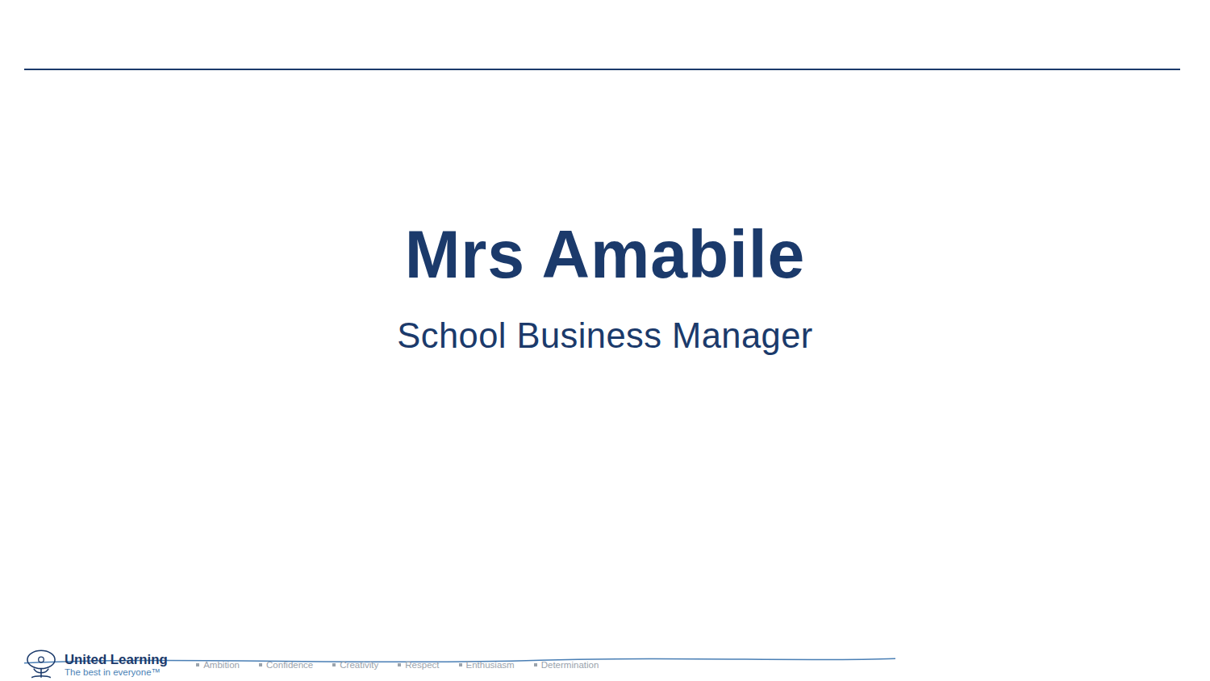Mrs Amabile
School Business Manager
United Learning
The best in everyone™
Ambition Confidence Creativity Respect Enthusiasm Determination